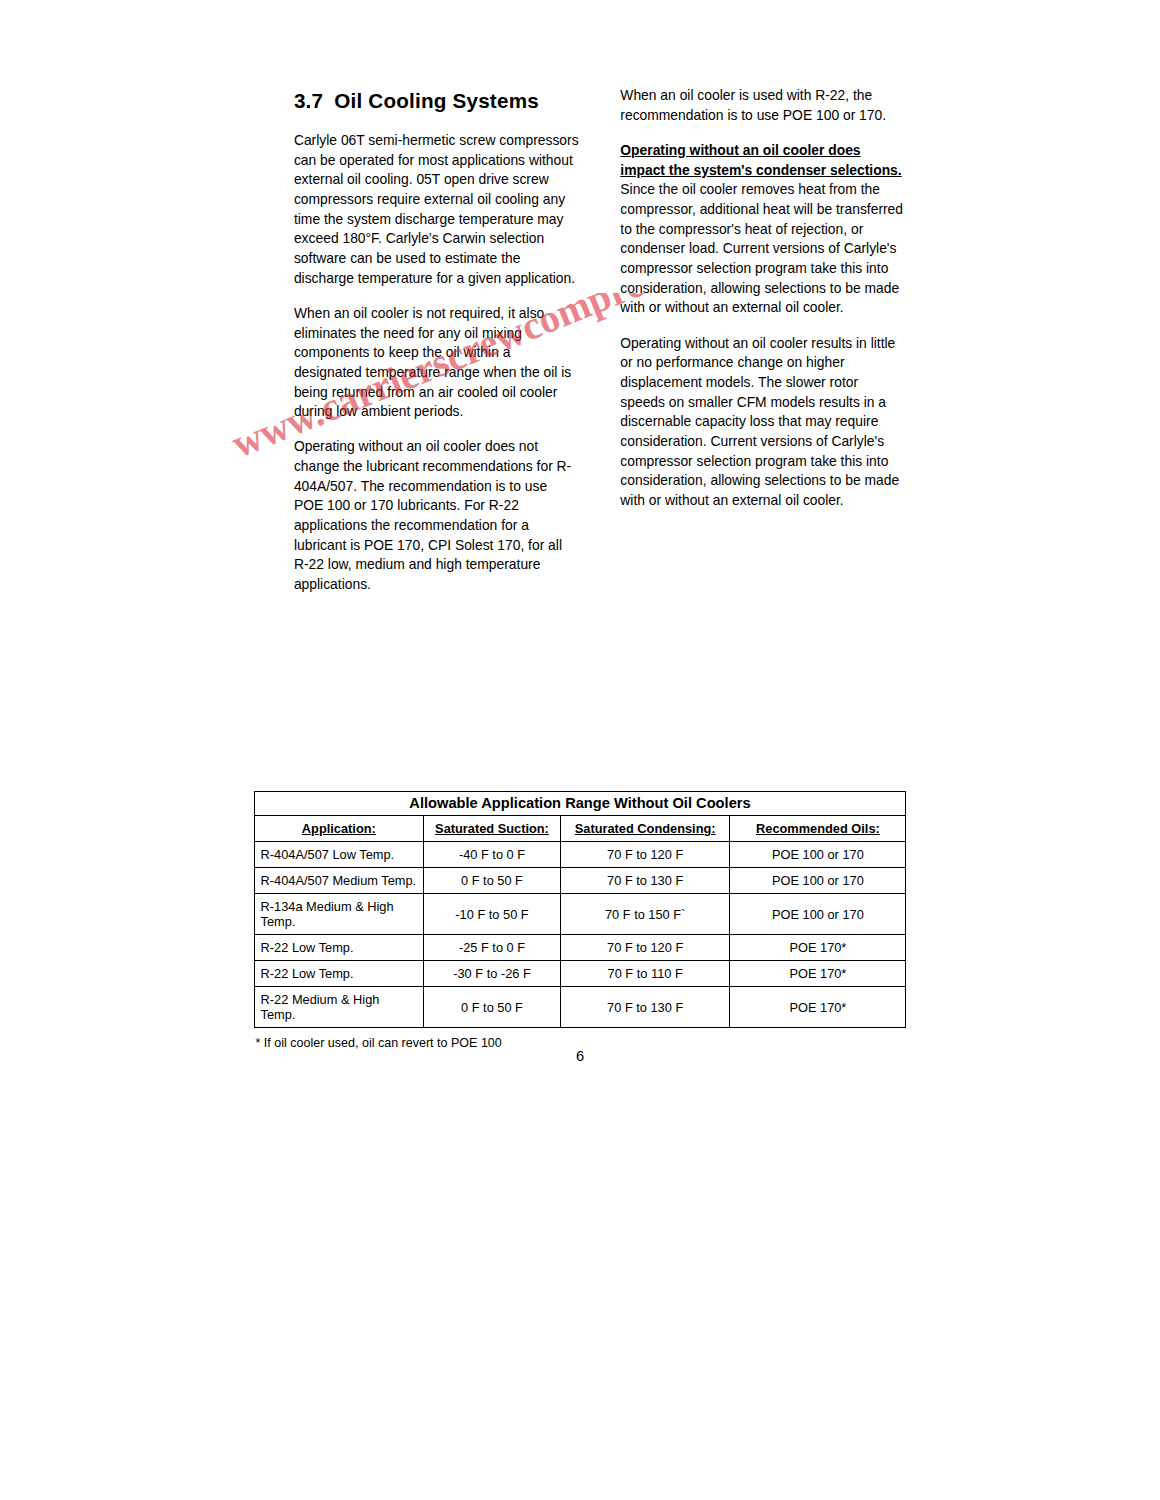www.carrierscrewcompressors.com
3.7 Oil Cooling Systems
Carlyle 06T semi-hermetic screw compressors can be operated for most applications without external oil cooling. 05T open drive screw compressors require external oil cooling any time the system discharge temperature may exceed 180°F. Carlyle’s Carwin selection software can be used to estimate the discharge temperature for a given application.
When an oil cooler is not required, it also eliminates the need for any oil mixing components to keep the oil within a designated temperature range when the oil is being returned from an air cooled oil cooler during low ambient periods.
Operating without an oil cooler does not change the lubricant recommendations for R-404A/507. The recommendation is to use POE 100 or 170 lubricants. For R-22 applications the recommendation for a lubricant is POE 170, CPI Solest 170, for all R-22 low, medium and high temperature applications.
When an oil cooler is used with R-22, the recommendation is to use POE 100 or 170.
Operating without an oil cooler does impact the system's condenser selections. Since the oil cooler removes heat from the compressor, additional heat will be transferred to the compressor's heat of rejection, or condenser load. Current versions of Carlyle's compressor selection program take this into consideration, allowing selections to be made with or without an external oil cooler.
Operating without an oil cooler results in little or no performance change on higher displacement models. The slower rotor speeds on smaller CFM models results in a discernable capacity loss that may require consideration. Current versions of Carlyle's compressor selection program take this into consideration, allowing selections to be made with or without an external oil cooler.
Allowable Application Range Without Oil Coolers
| Application: | Saturated Suction: | Saturated Condensing: | Recommended Oils: |
| --- | --- | --- | --- |
| R-404A/507 Low Temp. | -40 F to 0 F | 70 F to 120 F | POE 100 or 170 |
| R-404A/507 Medium Temp. | 0 F to 50 F | 70 F to 130 F | POE 100 or 170 |
| R-134a Medium & High Temp. | -10 F to 50 F | 70 F to 150 F` | POE 100 or 170 |
| R-22 Low Temp. | -25 F to 0 F | 70 F to 120 F | POE 170* |
| R-22 Low Temp. | -30 F to -26 F | 70 F to 110 F | POE 170* |
| R-22 Medium & High Temp. | 0 F to 50 F | 70 F to 130 F | POE 170* |
* If oil cooler used, oil can revert to POE 100
6